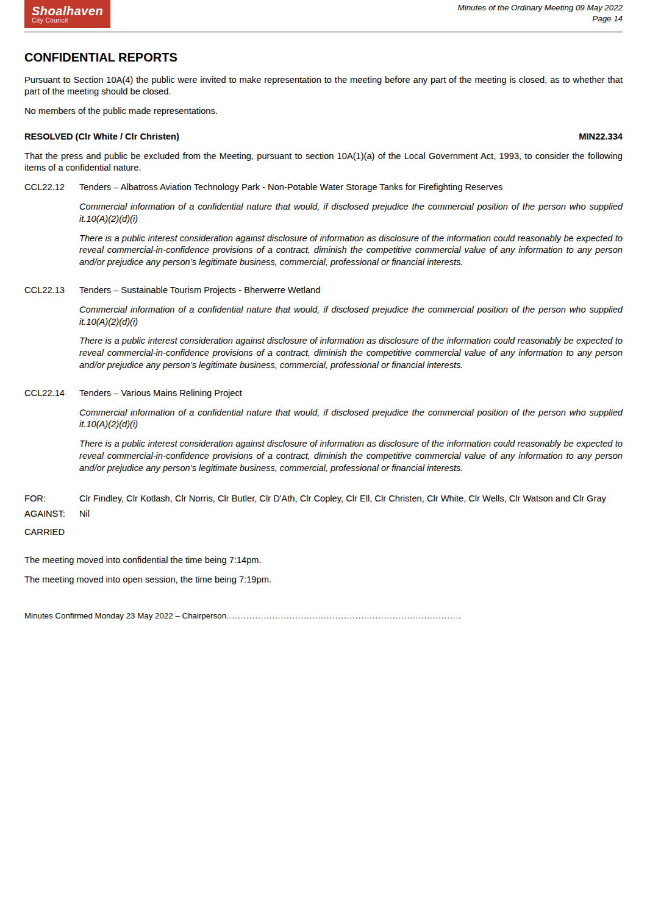ShoalhavenCity Council
Minutes of the Ordinary Meeting 09 May 2022
Page 14
CONFIDENTIAL REPORTS
Pursuant to Section 10A(4) the public were invited to make representation to the meeting before any part of the meeting is closed, as to whether that part of the meeting should be closed.
No members of the public made representations.
RESOLVED (Clr White / Clr Christen) MIN22.334
That the press and public be excluded from the Meeting, pursuant to section 10A(1)(a) of the Local Government Act, 1993, to consider the following items of a confidential nature.
| CCL22.12 | Tenders – Albatross Aviation Technology Park - Non-Potable Water Storage Tanks for Firefighting Reserves Commercial information of a confidential nature that would, if disclosed prejudice the commercial position of the person who supplied it.10(A)(2)(d)(i) There is a public interest consideration against disclosure of information as disclosure of the information could reasonably be expected to reveal commercial-in-confidence provisions of a contract, diminish the competitive commercial value of any information to any person and/or prejudice any person’s legitimate business, commercial, professional or financial interests. |
| CCL22.13 | Tenders – Sustainable Tourism Projects - Bherwerre Wetland Commercial information of a confidential nature that would, if disclosed prejudice the commercial position of the person who supplied it.10(A)(2)(d)(i) There is a public interest consideration against disclosure of information as disclosure of the information could reasonably be expected to reveal commercial-in-confidence provisions of a contract, diminish the competitive commercial value of any information to any person and/or prejudice any person’s legitimate business, commercial, professional or financial interests. |
| CCL22.14 | Tenders – Various Mains Relining Project Commercial information of a confidential nature that would, if disclosed prejudice the commercial position of the person who supplied it.10(A)(2)(d)(i) There is a public interest consideration against disclosure of information as disclosure of the information could reasonably be expected to reveal commercial-in-confidence provisions of a contract, diminish the competitive commercial value of any information to any person and/or prejudice any person’s legitimate business, commercial, professional or financial interests. |
FOR:
Clr Findley, Clr Kotlash, Clr Norris, Clr Butler, Clr D'Ath, Clr Copley, Clr Ell, Clr Christen, Clr White, Clr Wells, Clr Watson and Clr Gray
AGAINST:
Nil
CARRIED
The meeting moved into confidential the time being 7:14pm.
The meeting moved into open session, the time being 7:19pm.
Minutes Confirmed Monday 23 May 2022 – Chairperson..................................................................................